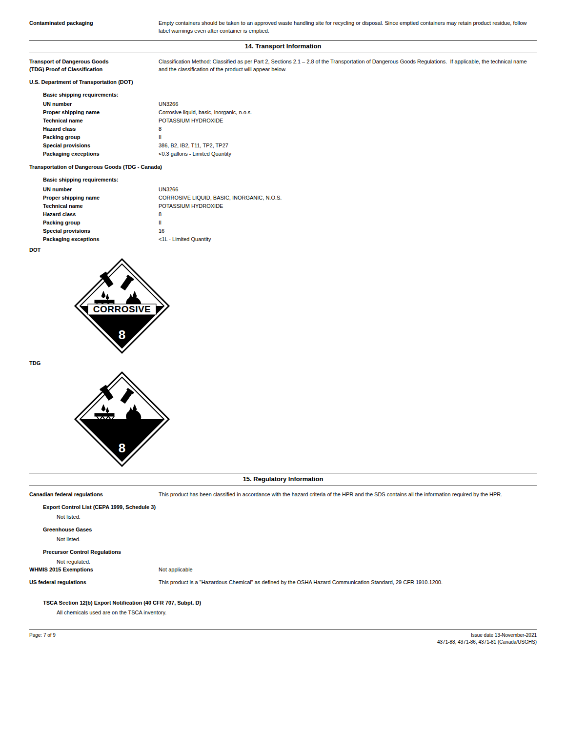Contaminated packaging
Empty containers should be taken to an approved waste handling site for recycling or disposal. Since emptied containers may retain product residue, follow label warnings even after container is emptied.
14. Transport Information
Transport of Dangerous Goods
(TDG) Proof of Classification
Classification Method: Classified as per Part 2, Sections 2.1 – 2.8 of the Transportation of Dangerous Goods Regulations. If applicable, the technical name and the classification of the product will appear below.
U.S. Department of Transportation (DOT)
Basic shipping requirements:
| UN number | UN3266 |
| Proper shipping name | Corrosive liquid, basic, inorganic, n.o.s. |
| Technical name | POTASSIUM HYDROXIDE |
| Hazard class | 8 |
| Packing group | II |
| Special provisions | 386, B2, IB2, T11, TP2, TP27 |
| Packaging exceptions | <0.3 gallons - Limited Quantity |
Transportation of Dangerous Goods (TDG - Canada)
Basic shipping requirements:
| UN number | UN3266 |
| Proper shipping name | CORROSIVE LIQUID, BASIC, INORGANIC, N.O.S. |
| Technical name | POTASSIUM HYDROXIDE |
| Hazard class | 8 |
| Packing group | II |
| Special provisions | 16 |
| Packaging exceptions | <1L - Limited Quantity |
DOT
CORROSIVE 8
TDG
8
15. Regulatory Information
Canadian federal regulations
This product has been classified in accordance with the hazard criteria of the HPR and the SDS contains all the information required by the HPR.
Export Control List (CEPA 1999, Schedule 3)
Not listed.
Greenhouse Gases
Not listed.
Precursor Control Regulations
Not regulated.
WHMIS 2015 Exemptions
Not applicable
US federal regulations
This product is a "Hazardous Chemical" as defined by the OSHA Hazard Communication Standard, 29 CFR 1910.1200.
TSCA Section 12(b) Export Notification (40 CFR 707, Subpt. D)
All chemicals used are on the TSCA inventory.
Page: 7 of 9
Issue date 13-November-2021
4371-88, 4371-86, 4371-81 (Canada/USGHS)